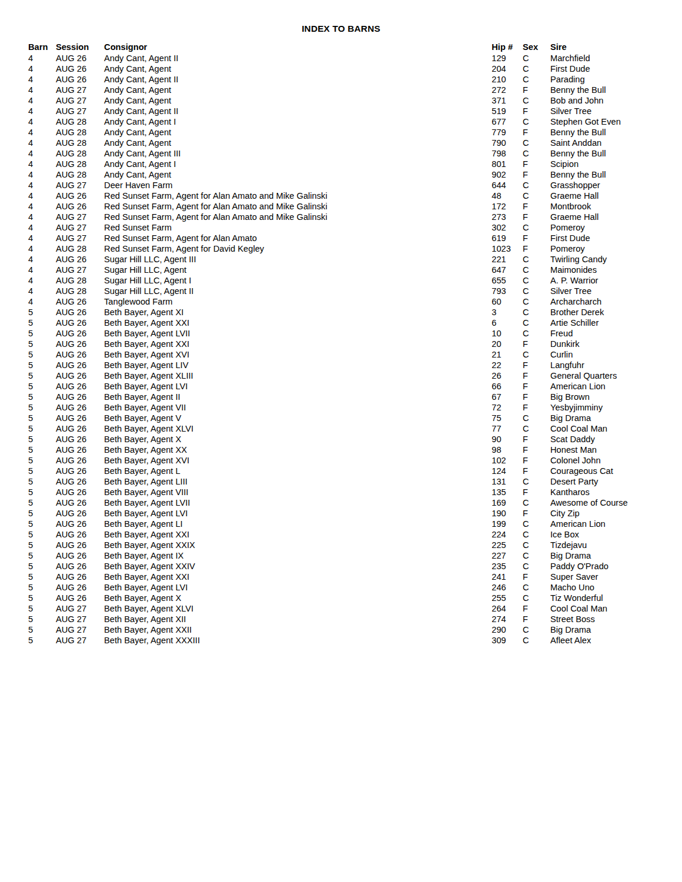INDEX TO BARNS
| Barn | Session | Consignor | Hip # | Sex | Sire |
| --- | --- | --- | --- | --- | --- |
| 4 | AUG 26 | Andy Cant, Agent II | 129 | C | Marchfield |
| 4 | AUG 26 | Andy Cant, Agent | 204 | C | First Dude |
| 4 | AUG 26 | Andy Cant, Agent II | 210 | C | Parading |
| 4 | AUG 27 | Andy Cant, Agent | 272 | F | Benny the Bull |
| 4 | AUG 27 | Andy Cant, Agent | 371 | C | Bob and John |
| 4 | AUG 27 | Andy Cant, Agent II | 519 | F | Silver Tree |
| 4 | AUG 28 | Andy Cant, Agent I | 677 | C | Stephen Got Even |
| 4 | AUG 28 | Andy Cant, Agent | 779 | F | Benny the Bull |
| 4 | AUG 28 | Andy Cant, Agent | 790 | C | Saint Anddan |
| 4 | AUG 28 | Andy Cant, Agent III | 798 | C | Benny the Bull |
| 4 | AUG 28 | Andy Cant, Agent I | 801 | F | Scipion |
| 4 | AUG 28 | Andy Cant, Agent | 902 | F | Benny the Bull |
| 4 | AUG 27 | Deer Haven Farm | 644 | C | Grasshopper |
| 4 | AUG 26 | Red Sunset Farm, Agent for Alan Amato and Mike Galinski | 48 | C | Graeme Hall |
| 4 | AUG 26 | Red Sunset Farm, Agent for Alan Amato and Mike Galinski | 172 | F | Montbrook |
| 4 | AUG 27 | Red Sunset Farm, Agent for Alan Amato and Mike Galinski | 273 | F | Graeme Hall |
| 4 | AUG 27 | Red Sunset Farm | 302 | C | Pomeroy |
| 4 | AUG 27 | Red Sunset Farm, Agent for Alan Amato | 619 | F | First Dude |
| 4 | AUG 28 | Red Sunset Farm, Agent for David Kegley | 1023 | F | Pomeroy |
| 4 | AUG 26 | Sugar Hill LLC, Agent III | 221 | C | Twirling Candy |
| 4 | AUG 27 | Sugar Hill LLC, Agent | 647 | C | Maimonides |
| 4 | AUG 28 | Sugar Hill LLC, Agent I | 655 | C | A. P. Warrior |
| 4 | AUG 28 | Sugar Hill LLC, Agent II | 793 | C | Silver Tree |
| 4 | AUG 26 | Tanglewood Farm | 60 | C | Archarcharch |
| 5 | AUG 26 | Beth Bayer, Agent XI | 3 | C | Brother Derek |
| 5 | AUG 26 | Beth Bayer, Agent XXI | 6 | C | Artie Schiller |
| 5 | AUG 26 | Beth Bayer, Agent LVII | 10 | C | Freud |
| 5 | AUG 26 | Beth Bayer, Agent XXI | 20 | F | Dunkirk |
| 5 | AUG 26 | Beth Bayer, Agent XVI | 21 | C | Curlin |
| 5 | AUG 26 | Beth Bayer, Agent LIV | 22 | F | Langfuhr |
| 5 | AUG 26 | Beth Bayer, Agent XLIII | 26 | F | General Quarters |
| 5 | AUG 26 | Beth Bayer, Agent LVI | 66 | F | American Lion |
| 5 | AUG 26 | Beth Bayer, Agent II | 67 | F | Big Brown |
| 5 | AUG 26 | Beth Bayer, Agent VII | 72 | F | Yesbyjimminy |
| 5 | AUG 26 | Beth Bayer, Agent V | 75 | C | Big Drama |
| 5 | AUG 26 | Beth Bayer, Agent XLVI | 77 | C | Cool Coal Man |
| 5 | AUG 26 | Beth Bayer, Agent X | 90 | F | Scat Daddy |
| 5 | AUG 26 | Beth Bayer, Agent XX | 98 | F | Honest Man |
| 5 | AUG 26 | Beth Bayer, Agent XVI | 102 | F | Colonel John |
| 5 | AUG 26 | Beth Bayer, Agent L | 124 | F | Courageous Cat |
| 5 | AUG 26 | Beth Bayer, Agent LIII | 131 | C | Desert Party |
| 5 | AUG 26 | Beth Bayer, Agent VIII | 135 | F | Kantharos |
| 5 | AUG 26 | Beth Bayer, Agent LVII | 169 | C | Awesome of Course |
| 5 | AUG 26 | Beth Bayer, Agent LVI | 190 | F | City Zip |
| 5 | AUG 26 | Beth Bayer, Agent LI | 199 | C | American Lion |
| 5 | AUG 26 | Beth Bayer, Agent XXI | 224 | C | Ice Box |
| 5 | AUG 26 | Beth Bayer, Agent XXIX | 225 | C | Tizdejavu |
| 5 | AUG 26 | Beth Bayer, Agent IX | 227 | C | Big Drama |
| 5 | AUG 26 | Beth Bayer, Agent XXIV | 235 | C | Paddy O'Prado |
| 5 | AUG 26 | Beth Bayer, Agent XXI | 241 | F | Super Saver |
| 5 | AUG 26 | Beth Bayer, Agent LVI | 246 | C | Macho Uno |
| 5 | AUG 26 | Beth Bayer, Agent X | 255 | C | Tiz Wonderful |
| 5 | AUG 27 | Beth Bayer, Agent XLVI | 264 | F | Cool Coal Man |
| 5 | AUG 27 | Beth Bayer, Agent XII | 274 | F | Street Boss |
| 5 | AUG 27 | Beth Bayer, Agent XXII | 290 | C | Big Drama |
| 5 | AUG 27 | Beth Bayer, Agent XXXIII | 309 | C | Afleet Alex |